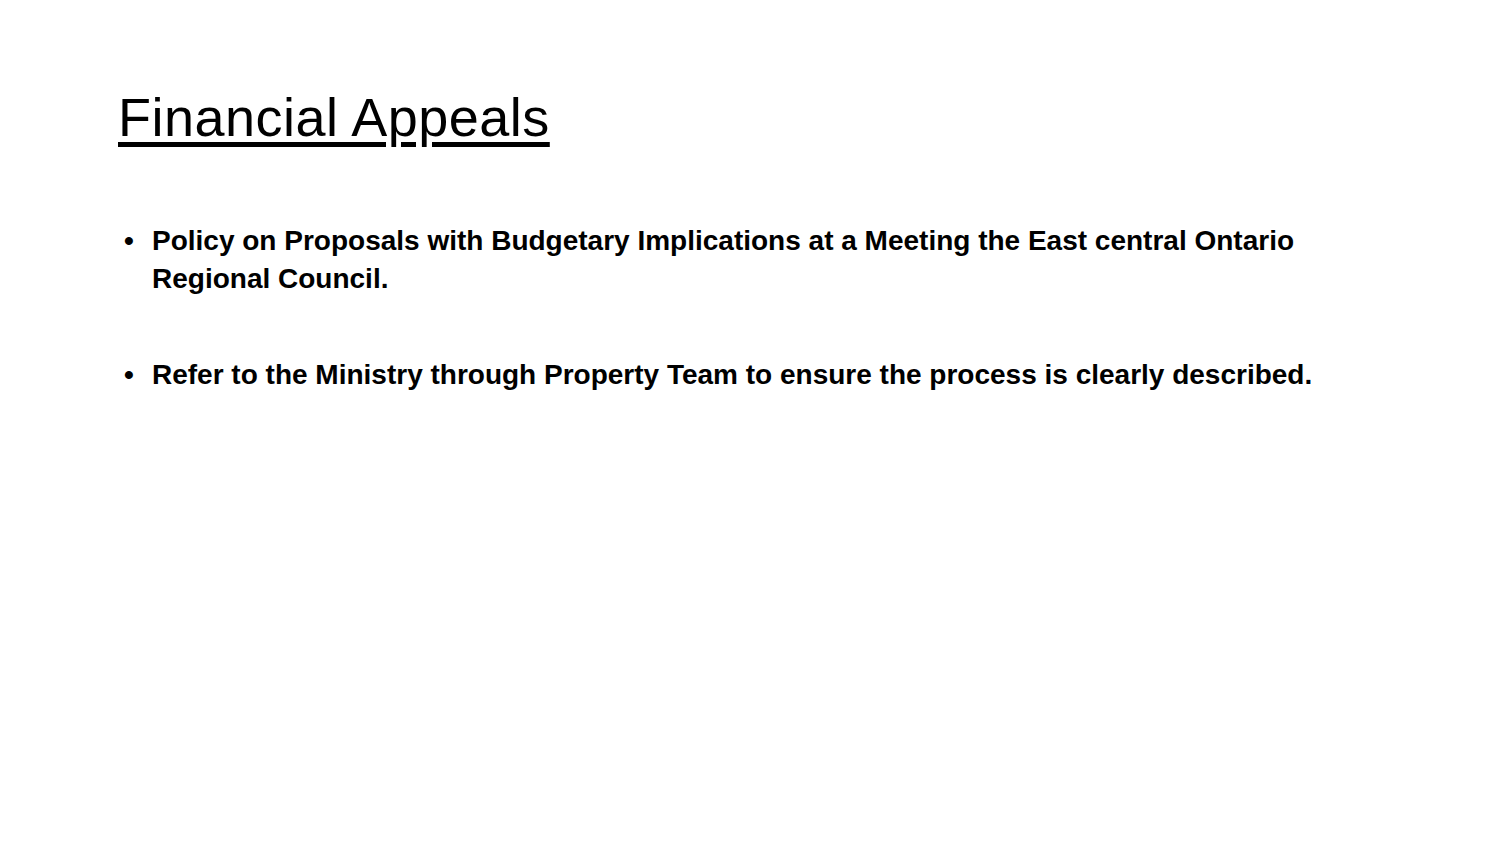Financial Appeals
Policy on Proposals with Budgetary Implications at a Meeting the East central Ontario Regional Council.
Refer to the Ministry through Property Team to ensure the process is clearly described.